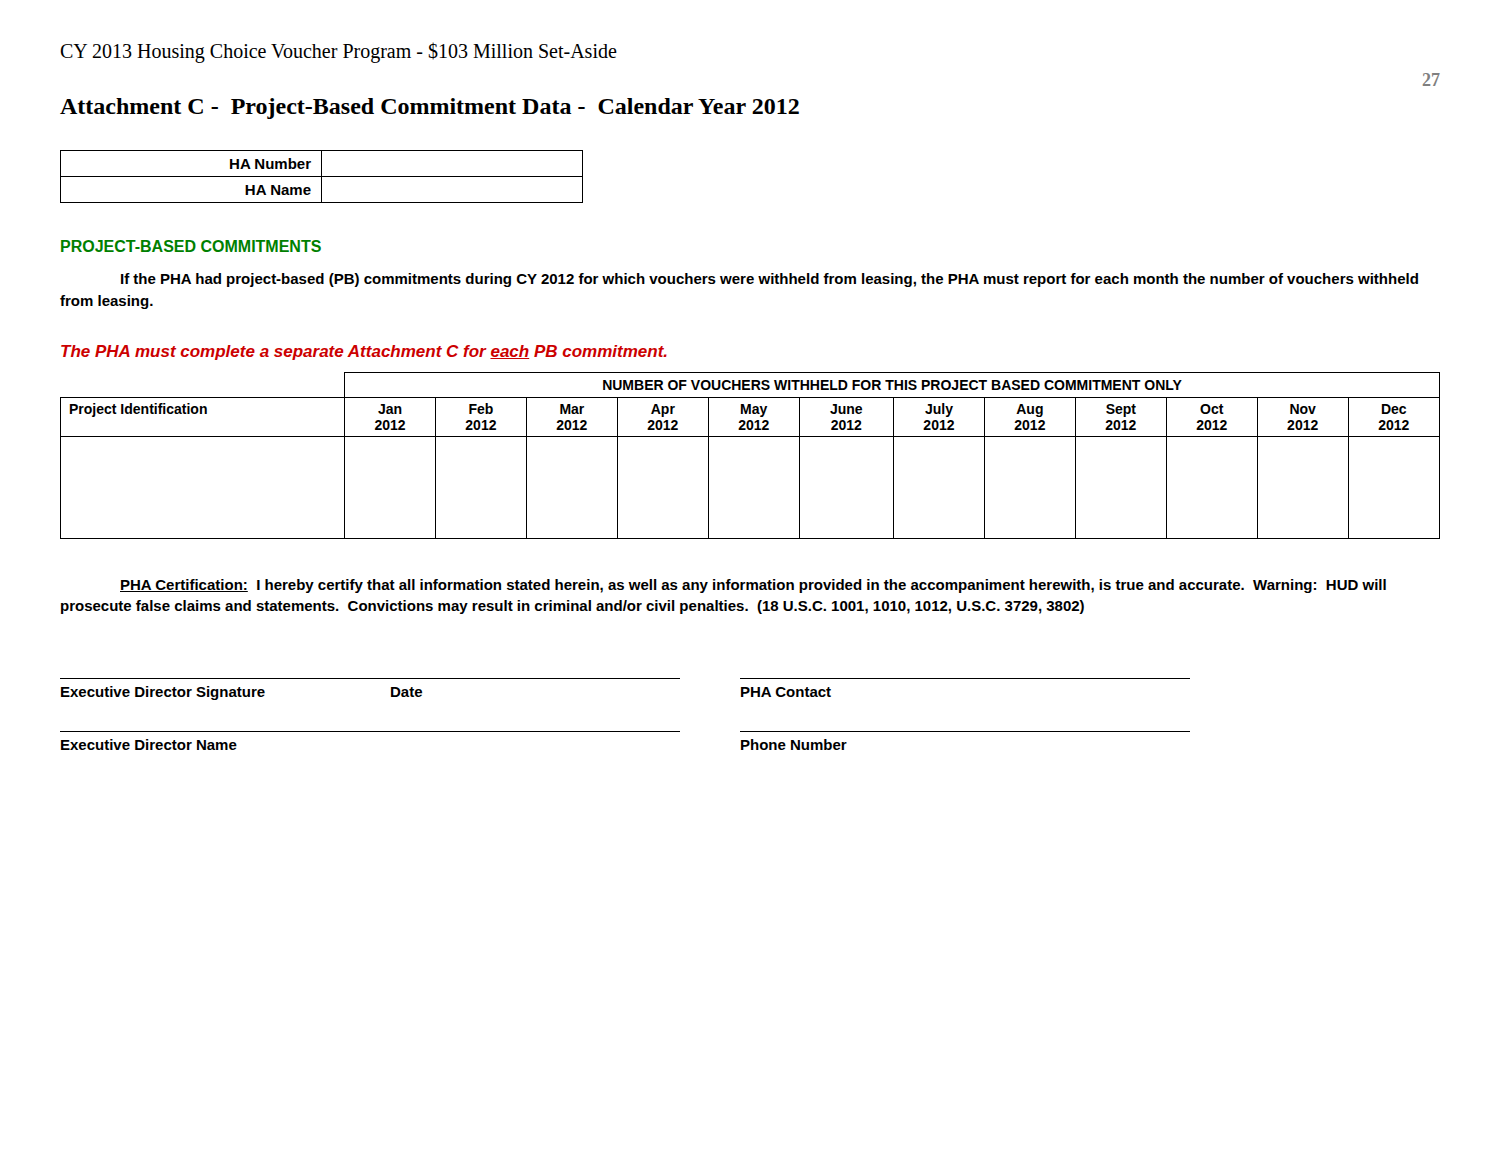27
CY 2013 Housing Choice Voucher Program - $103 Million Set-Aside
Attachment C - Project-Based Commitment Data - Calendar Year 2012
| HA Number | |
| HA Name | |
PROJECT-BASED COMMITMENTS
If the PHA had project-based (PB) commitments during CY 2012 for which vouchers were withheld from leasing, the PHA must report for each month the number of vouchers withheld from leasing.
The PHA must complete a separate Attachment C for each PB commitment.
| | NUMBER OF VOUCHERS WITHHELD FOR THIS PROJECT BASED COMMITMENT ONLY |
| Project Identification | Jan 2012 | Feb 2012 | Mar 2012 | Apr 2012 | May 2012 | June 2012 | July 2012 | Aug 2012 | Sept 2012 | Oct 2012 | Nov 2012 | Dec 2012 |
PHA Certification: I hereby certify that all information stated herein, as well as any information provided in the accompaniment herewith, is true and accurate. Warning: HUD will prosecute false claims and statements. Convictions may result in criminal and/or civil penalties. (18 U.S.C. 1001, 1010, 1012, U.S.C. 3729, 3802)
Executive Director Signature Date
PHA Contact
Executive Director Name
Phone Number